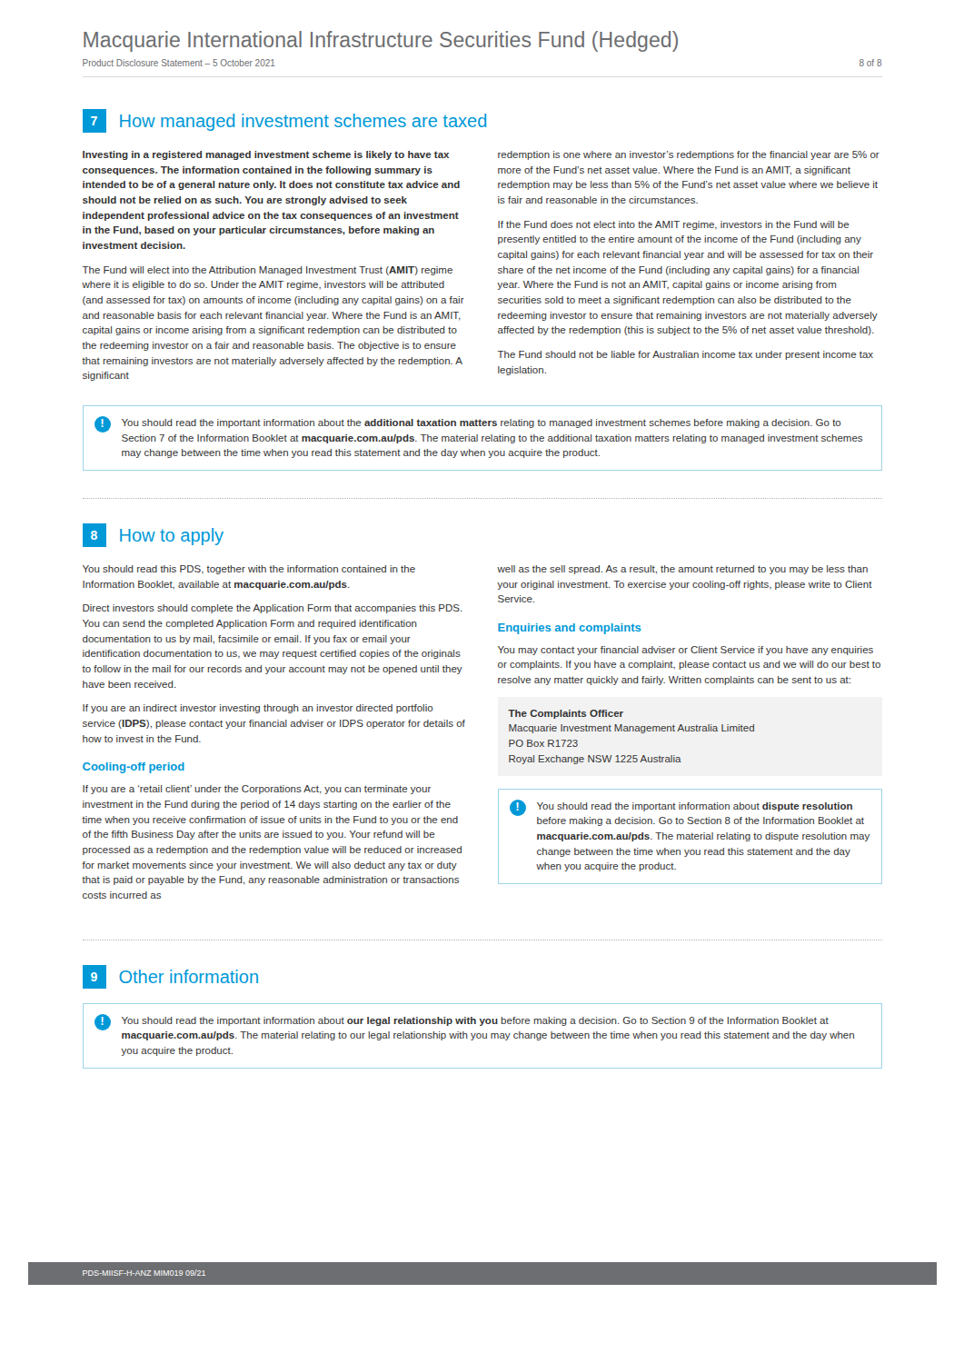Macquarie International Infrastructure Securities Fund (Hedged)
Product Disclosure Statement – 5 October 2021
8 of 8
7
How managed investment schemes are taxed
Investing in a registered managed investment scheme is likely to have tax consequences. The information contained in the following summary is intended to be of a general nature only. It does not constitute tax advice and should not be relied on as such. You are strongly advised to seek independent professional advice on the tax consequences of an investment in the Fund, based on your particular circumstances, before making an investment decision.
The Fund will elect into the Attribution Managed Investment Trust (AMIT) regime where it is eligible to do so. Under the AMIT regime, investors will be attributed (and assessed for tax) on amounts of income (including any capital gains) on a fair and reasonable basis for each relevant financial year. Where the Fund is an AMIT, capital gains or income arising from a significant redemption can be distributed to the redeeming investor on a fair and reasonable basis. The objective is to ensure that remaining investors are not materially adversely affected by the redemption. A significant
redemption is one where an investor’s redemptions for the financial year are 5% or more of the Fund’s net asset value. Where the Fund is an AMIT, a significant redemption may be less than 5% of the Fund’s net asset value where we believe it is fair and reasonable in the circumstances.
If the Fund does not elect into the AMIT regime, investors in the Fund will be presently entitled to the entire amount of the income of the Fund (including any capital gains) for each relevant financial year and will be assessed for tax on their share of the net income of the Fund (including any capital gains) for a financial year. Where the Fund is not an AMIT, capital gains or income arising from securities sold to meet a significant redemption can also be distributed to the redeeming investor to ensure that remaining investors are not materially adversely affected by the redemption (this is subject to the 5% of net asset value threshold).
The Fund should not be liable for Australian income tax under present income tax legislation.
!
You should read the important information about the additional taxation matters relating to managed investment schemes before making a decision. Go to Section 7 of the Information Booklet at macquarie.com.au/pds. The material relating to the additional taxation matters relating to managed investment schemes may change between the time when you read this statement and the day when you acquire the product.
8
How to apply
You should read this PDS, together with the information contained in the Information Booklet, available at macquarie.com.au/pds.
Direct investors should complete the Application Form that accompanies this PDS. You can send the completed Application Form and required identification documentation to us by mail, facsimile or email. If you fax or email your identification documentation to us, we may request certified copies of the originals to follow in the mail for our records and your account may not be opened until they have been received.
If you are an indirect investor investing through an investor directed portfolio service (IDPS), please contact your financial adviser or IDPS operator for details of how to invest in the Fund.
Cooling-off period
If you are a ‘retail client’ under the Corporations Act, you can terminate your investment in the Fund during the period of 14 days starting on the earlier of the time when you receive confirmation of issue of units in the Fund to you or the end of the fifth Business Day after the units are issued to you. Your refund will be processed as a redemption and the redemption value will be reduced or increased for market movements since your investment. We will also deduct any tax or duty that is paid or payable by the Fund, any reasonable administration or transactions costs incurred as
well as the sell spread. As a result, the amount returned to you may be less than your original investment. To exercise your cooling-off rights, please write to Client Service.
Enquiries and complaints
You may contact your financial adviser or Client Service if you have any enquiries or complaints. If you have a complaint, please contact us and we will do our best to resolve any matter quickly and fairly. Written complaints can be sent to us at:
The Complaints Officer
Macquarie Investment Management Australia Limited
PO Box R1723
Royal Exchange NSW 1225 Australia
!
You should read the important information about dispute resolution before making a decision. Go to Section 8 of the Information Booklet at macquarie.com.au/pds. The material relating to dispute resolution may change between the time when you read this statement and the day when you acquire the product.
9
Other information
!
You should read the important information about our legal relationship with you before making a decision. Go to Section 9 of the Information Booklet at macquarie.com.au/pds. The material relating to our legal relationship with you may change between the time when you read this statement and the day when you acquire the product.
PDS-MIISF-H-ANZ MIM019 09/21